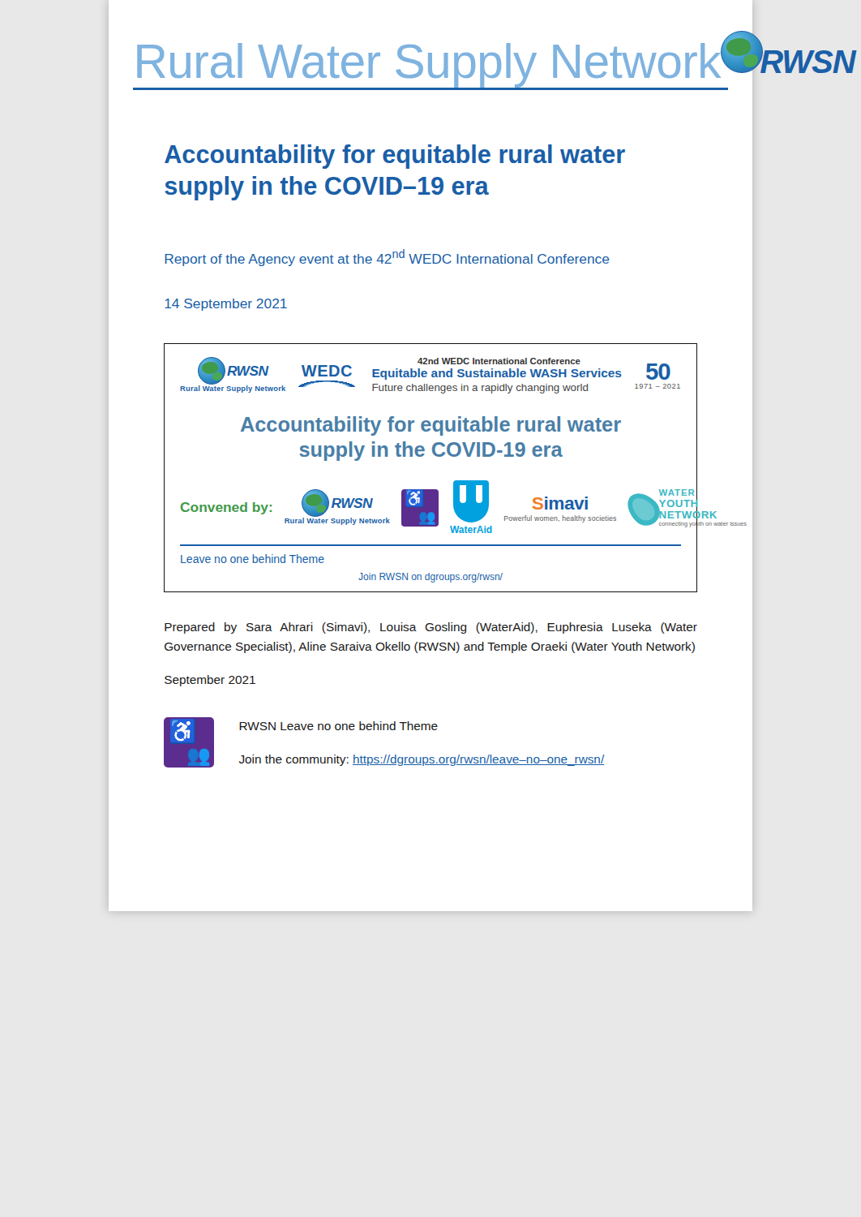Rural Water Supply Network
RWSN
Accountability for equitable rural water supply in the COVID–19 era
Report of the Agency event at the 42nd WEDC International Conference
14 September 2021
RWSN
Rural Water Supply Network
WEDC
42nd WEDC International Conference
Equitable and Sustainable WASH Services
Future challenges in a rapidly changing world
50
1971 – 2021
Accountability for equitable rural water
supply in the COVID-19 era
Convened by:
RWSN
Rural Water Supply Network
WaterAid
Simavi
Powerful women, healthy societies
WATER
YOUTH
NETWORK
connecting youth on water issues
Leave no one behind Theme
Join RWSN on dgroups.org/rwsn/
Prepared by Sara Ahrari (Simavi), Louisa Gosling (WaterAid), Euphresia Luseka (Water Governance Specialist), Aline Saraiva Okello (RWSN) and Temple Oraeki (Water Youth Network)
September 2021
♿ 👥
RWSN Leave no one behind Theme
Join the community: https://dgroups.org/rwsn/leave–no–one_rwsn/